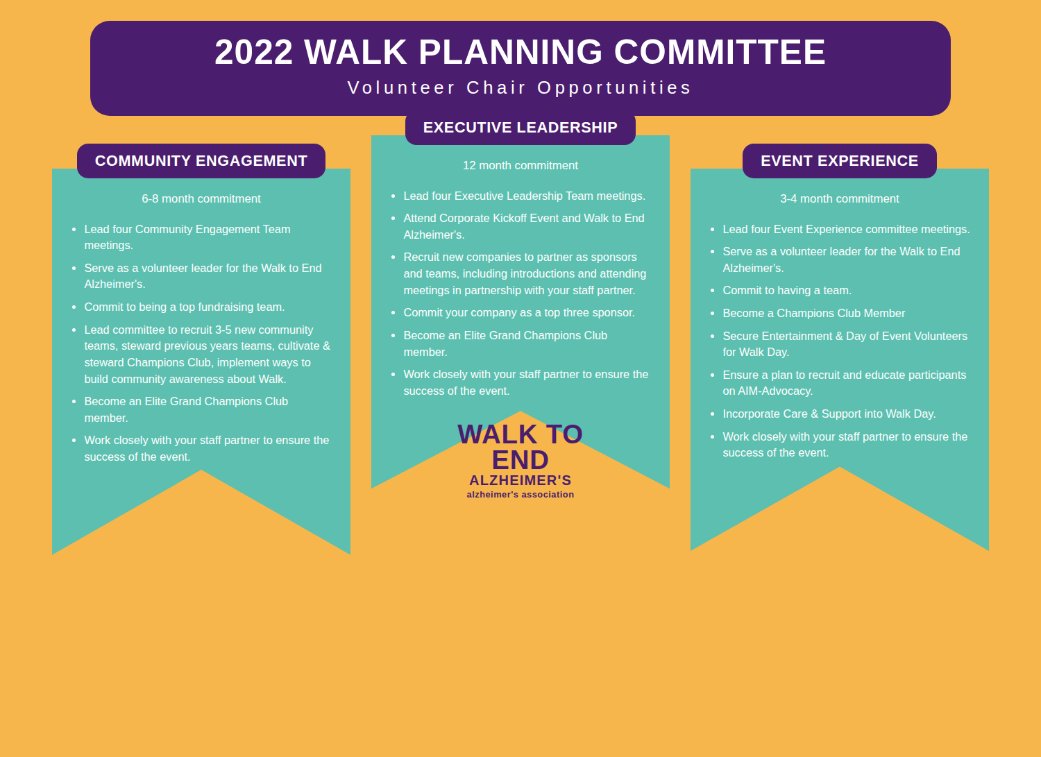2022 Walk Planning Committee
Volunteer Chair Opportunities
Community Engagement
6-8 month commitment
Lead four Community Engagement Team meetings.
Serve as a volunteer leader for the Walk to End Alzheimer's.
Commit to being a top fundraising team.
Lead committee to recruit 3-5 new community teams, steward previous years teams, cultivate & steward Champions Club, implement ways to build community awareness about Walk.
Become an Elite Grand Champions Club member.
Work closely with your staff partner to ensure the success of the event.
Executive Leadership
12 month commitment
Lead four Executive Leadership Team meetings.
Attend Corporate Kickoff Event and Walk to End Alzheimer's.
Recruit new companies to partner as sponsors and teams, including introductions and attending meetings in partnership with your staff partner.
Commit your company as a top three sponsor.
Become an Elite Grand Champions Club member.
Work closely with your staff partner to ensure the success of the event.
WALK TO END ALZHEIMER'S alzheimer's association
Event Experience
3-4 month commitment
Lead four Event Experience committee meetings.
Serve as a volunteer leader for the Walk to End Alzheimer's.
Commit to having a team.
Become a Champions Club Member
Secure Entertainment & Day of Event Volunteers for Walk Day.
Ensure a plan to recruit and educate participants on AIM-Advocacy.
Incorporate Care & Support into Walk Day.
Work closely with your staff partner to ensure the success of the event.